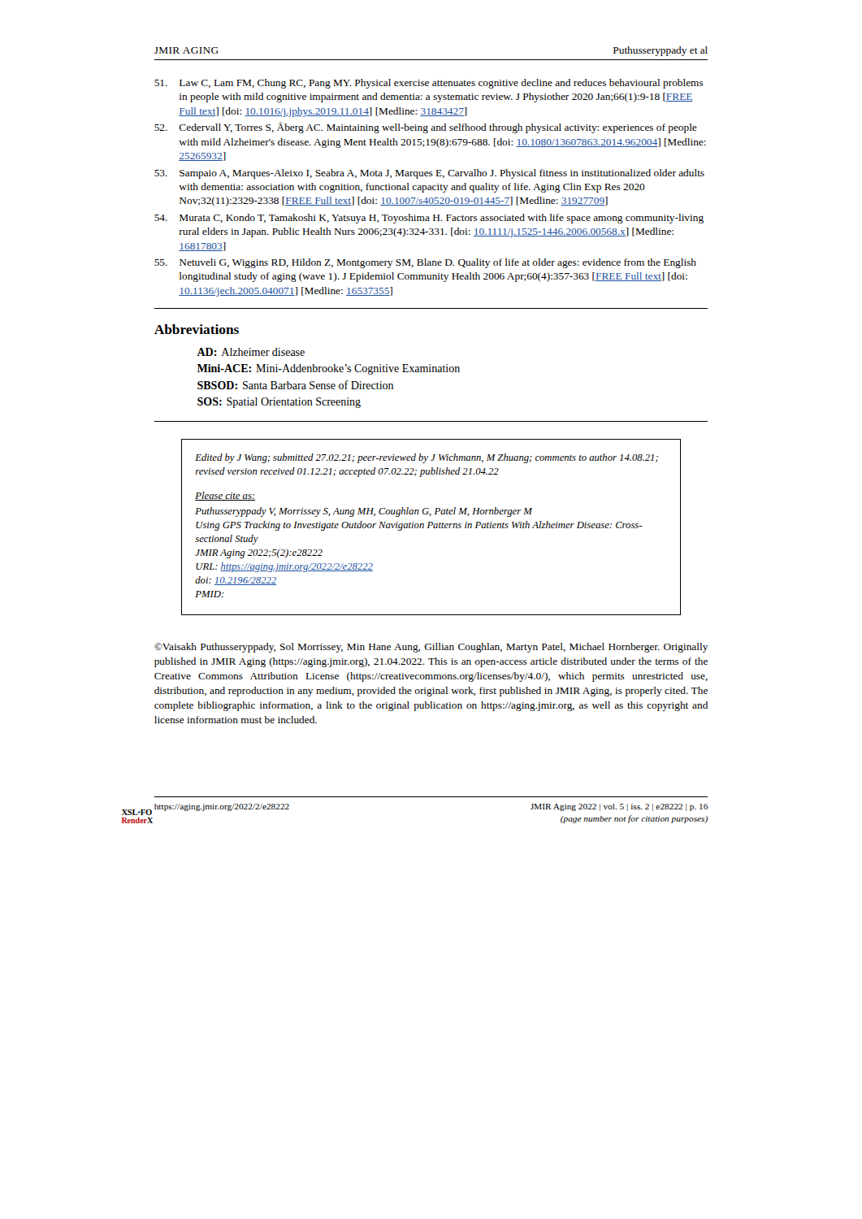JMIR AGING Puthusseryppady et al
51. Law C, Lam FM, Chung RC, Pang MY. Physical exercise attenuates cognitive decline and reduces behavioural problems in people with mild cognitive impairment and dementia: a systematic review. J Physiother 2020 Jan;66(1):9-18 [FREE Full text] [doi: 10.1016/j.jphys.2019.11.014] [Medline: 31843427]
52. Cedervall Y, Torres S, Åberg AC. Maintaining well-being and selfhood through physical activity: experiences of people with mild Alzheimer's disease. Aging Ment Health 2015;19(8):679-688. [doi: 10.1080/13607863.2014.962004] [Medline: 25265932]
53. Sampaio A, Marques-Aleixo I, Seabra A, Mota J, Marques E, Carvalho J. Physical fitness in institutionalized older adults with dementia: association with cognition, functional capacity and quality of life. Aging Clin Exp Res 2020 Nov;32(11):2329-2338 [FREE Full text] [doi: 10.1007/s40520-019-01445-7] [Medline: 31927709]
54. Murata C, Kondo T, Tamakoshi K, Yatsuya H, Toyoshima H. Factors associated with life space among community-living rural elders in Japan. Public Health Nurs 2006;23(4):324-331. [doi: 10.1111/j.1525-1446.2006.00568.x] [Medline: 16817803]
55. Netuveli G, Wiggins RD, Hildon Z, Montgomery SM, Blane D. Quality of life at older ages: evidence from the English longitudinal study of aging (wave 1). J Epidemiol Community Health 2006 Apr;60(4):357-363 [FREE Full text] [doi: 10.1136/jech.2005.040071] [Medline: 16537355]
Abbreviations
AD:
Alzheimer disease
Mini-ACE:
Mini-Addenbrooke’s Cognitive Examination
SBSOD:
Santa Barbara Sense of Direction
SOS:
Spatial Orientation Screening
Edited by J Wang; submitted 27.02.21; peer-reviewed by J Wichmann, M Zhuang; comments to author 14.08.21; revised version received 01.12.21; accepted 07.02.22; published 21.04.22
Please cite as:
Puthusseryppady V, Morrissey S, Aung MH, Coughlan G, Patel M, Hornberger M
Using GPS Tracking to Investigate Outdoor Navigation Patterns in Patients With Alzheimer Disease: Cross-sectional Study
JMIR Aging 2022;5(2):e28222
URL: https://aging.jmir.org/2022/2/e28222
doi: 10.2196/28222
PMID:
©Vaisakh Puthusseryppady, Sol Morrissey, Min Hane Aung, Gillian Coughlan, Martyn Patel, Michael Hornberger. Originally published in JMIR Aging (https://aging.jmir.org), 21.04.2022. This is an open-access article distributed under the terms of the Creative Commons Attribution License (https://creativecommons.org/licenses/by/4.0/), which permits unrestricted use, distribution, and reproduction in any medium, provided the original work, first published in JMIR Aging, is properly cited. The complete bibliographic information, a link to the original publication on https://aging.jmir.org, as well as this copyright and license information must be included.
XSL•FO
Render X
https://aging.jmir.org/2022/2/e28222
JMIR Aging 2022 | vol. 5 | iss. 2 | e28222 | p. 16 (page number not for citation purposes)